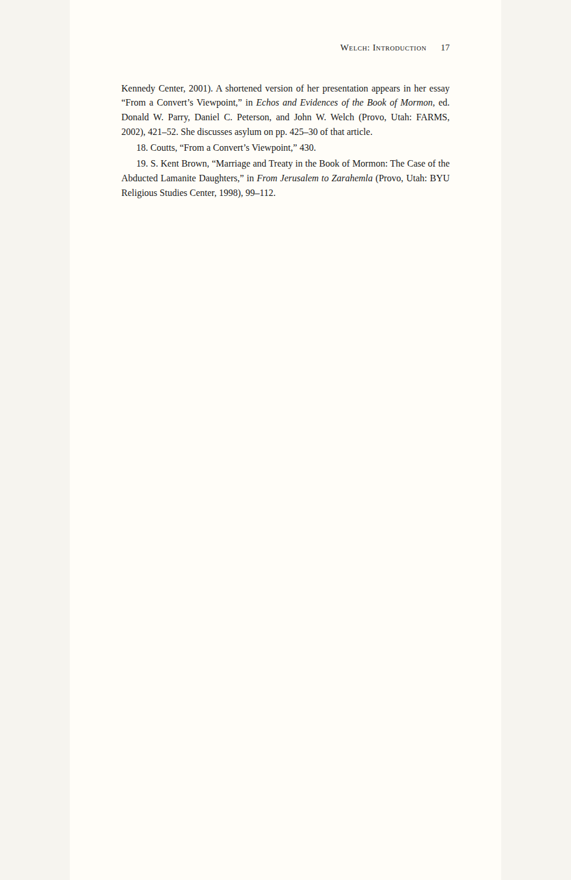Welch: Introduction 17
Kennedy Center, 2001). A shortened version of her presentation appears in her essay “From a Convert’s Viewpoint,” in Echos and Evidences of the Book of Mormon, ed. Donald W. Parry, Daniel C. Peterson, and John W. Welch (Provo, Utah: FARMS, 2002), 421–52. She discusses asylum on pp. 425–30 of that article.
18. Coutts, “From a Convert’s Viewpoint,” 430.
19. S. Kent Brown, “Marriage and Treaty in the Book of Mormon: The Case of the Abducted Lamanite Daughters,” in From Jerusalem to Zarahemla (Provo, Utah: BYU Religious Studies Center, 1998), 99–112.